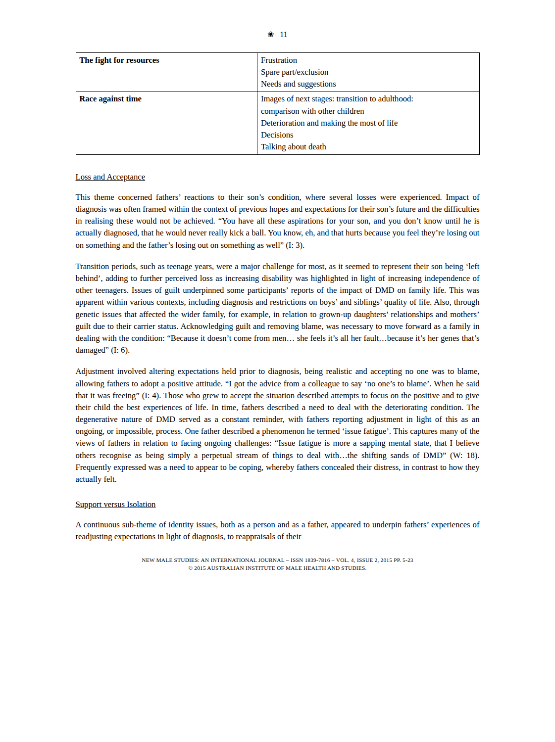❀ 11
| The fight for resources | Frustration Spare part/exclusion Needs and suggestions |
| Race against time | Images of next stages: transition to adulthood: comparison with other children Deterioration and making the most of life Decisions Talking about death |
Loss and Acceptance
This theme concerned fathers’ reactions to their son’s condition, where several losses were experienced. Impact of diagnosis was often framed within the context of previous hopes and expectations for their son’s future and the difficulties in realising these would not be achieved. “You have all these aspirations for your son, and you don’t know until he is actually diagnosed, that he would never really kick a ball. You know, eh, and that hurts because you feel they’re losing out on something and the father’s losing out on something as well” (I: 3).
Transition periods, such as teenage years, were a major challenge for most, as it seemed to represent their son being ‘left behind’, adding to further perceived loss as increasing disability was highlighted in light of increasing independence of other teenagers. Issues of guilt underpinned some participants’ reports of the impact of DMD on family life. This was apparent within various contexts, including diagnosis and restrictions on boys’ and siblings’ quality of life. Also, through genetic issues that affected the wider family, for example, in relation to grown-up daughters’ relationships and mothers’ guilt due to their carrier status. Acknowledging guilt and removing blame, was necessary to move forward as a family in dealing with the condition: “Because it doesn’t come from men… she feels it’s all her fault…because it’s her genes that’s damaged” (I: 6).
Adjustment involved altering expectations held prior to diagnosis, being realistic and accepting no one was to blame, allowing fathers to adopt a positive attitude. “I got the advice from a colleague to say ‘no one’s to blame’. When he said that it was freeing” (I: 4). Those who grew to accept the situation described attempts to focus on the positive and to give their child the best experiences of life. In time, fathers described a need to deal with the deteriorating condition. The degenerative nature of DMD served as a constant reminder, with fathers reporting adjustment in light of this as an ongoing, or impossible, process. One father described a phenomenon he termed ‘issue fatigue’. This captures many of the views of fathers in relation to facing ongoing challenges: “Issue fatigue is more a sapping mental state, that I believe others recognise as being simply a perpetual stream of things to deal with…the shifting sands of DMD” (W: 18). Frequently expressed was a need to appear to be coping, whereby fathers concealed their distress, in contrast to how they actually felt.
Support versus Isolation
A continuous sub-theme of identity issues, both as a person and as a father, appeared to underpin fathers’ experiences of readjusting expectations in light of diagnosis, to reappraisals of their
NEW MALE STUDIES: AN INTERNATIONAL JOURNAL ~ ISSN 1839-7816 ~ VOL. 4, ISSUE 2, 2015 PP. 5-23
© 2015 AUSTRALIAN INSTITUTE OF MALE HEALTH AND STUDIES.